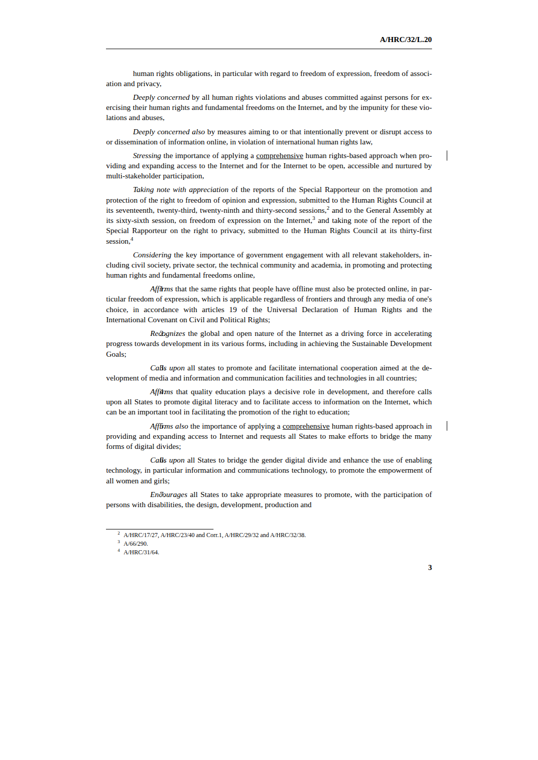A/HRC/32/L.20
human rights obligations, in particular with regard to freedom of expression, freedom of association and privacy,
Deeply concerned by all human rights violations and abuses committed against persons for exercising their human rights and fundamental freedoms on the Internet, and by the impunity for these violations and abuses,
Deeply concerned also by measures aiming to or that intentionally prevent or disrupt access to or dissemination of information online, in violation of international human rights law,
Stressing the importance of applying a comprehensive human rights-based approach when providing and expanding access to the Internet and for the Internet to be open, accessible and nurtured by multi-stakeholder participation,
Taking note with appreciation of the reports of the Special Rapporteur on the promotion and protection of the right to freedom of opinion and expression, submitted to the Human Rights Council at its seventeenth, twenty-third, twenty-ninth and thirty-second sessions,2 and to the General Assembly at its sixty-sixth session, on freedom of expression on the Internet,3 and taking note of the report of the Special Rapporteur on the right to privacy, submitted to the Human Rights Council at its thirty-first session,4
Considering the key importance of government engagement with all relevant stakeholders, including civil society, private sector, the technical community and academia, in promoting and protecting human rights and fundamental freedoms online,
1. Affirms that the same rights that people have offline must also be protected online, in particular freedom of expression, which is applicable regardless of frontiers and through any media of one's choice, in accordance with articles 19 of the Universal Declaration of Human Rights and the International Covenant on Civil and Political Rights;
2. Recognizes the global and open nature of the Internet as a driving force in accelerating progress towards development in its various forms, including in achieving the Sustainable Development Goals;
3. Calls upon all states to promote and facilitate international cooperation aimed at the development of media and information and communication facilities and technologies in all countries;
4. Affirms that quality education plays a decisive role in development, and therefore calls upon all States to promote digital literacy and to facilitate access to information on the Internet, which can be an important tool in facilitating the promotion of the right to education;
5. Affirms also the importance of applying a comprehensive human rights-based approach in providing and expanding access to Internet and requests all States to make efforts to bridge the many forms of digital divides;
6. Calls upon all States to bridge the gender digital divide and enhance the use of enabling technology, in particular information and communications technology, to promote the empowerment of all women and girls;
7. Encourages all States to take appropriate measures to promote, with the participation of persons with disabilities, the design, development, production and
2A/HRC/17/27, A/HRC/23/40 and Corr.1, A/HRC/29/32 and A/HRC/32/38.
3A/66/290.
4A/HRC/31/64.
3